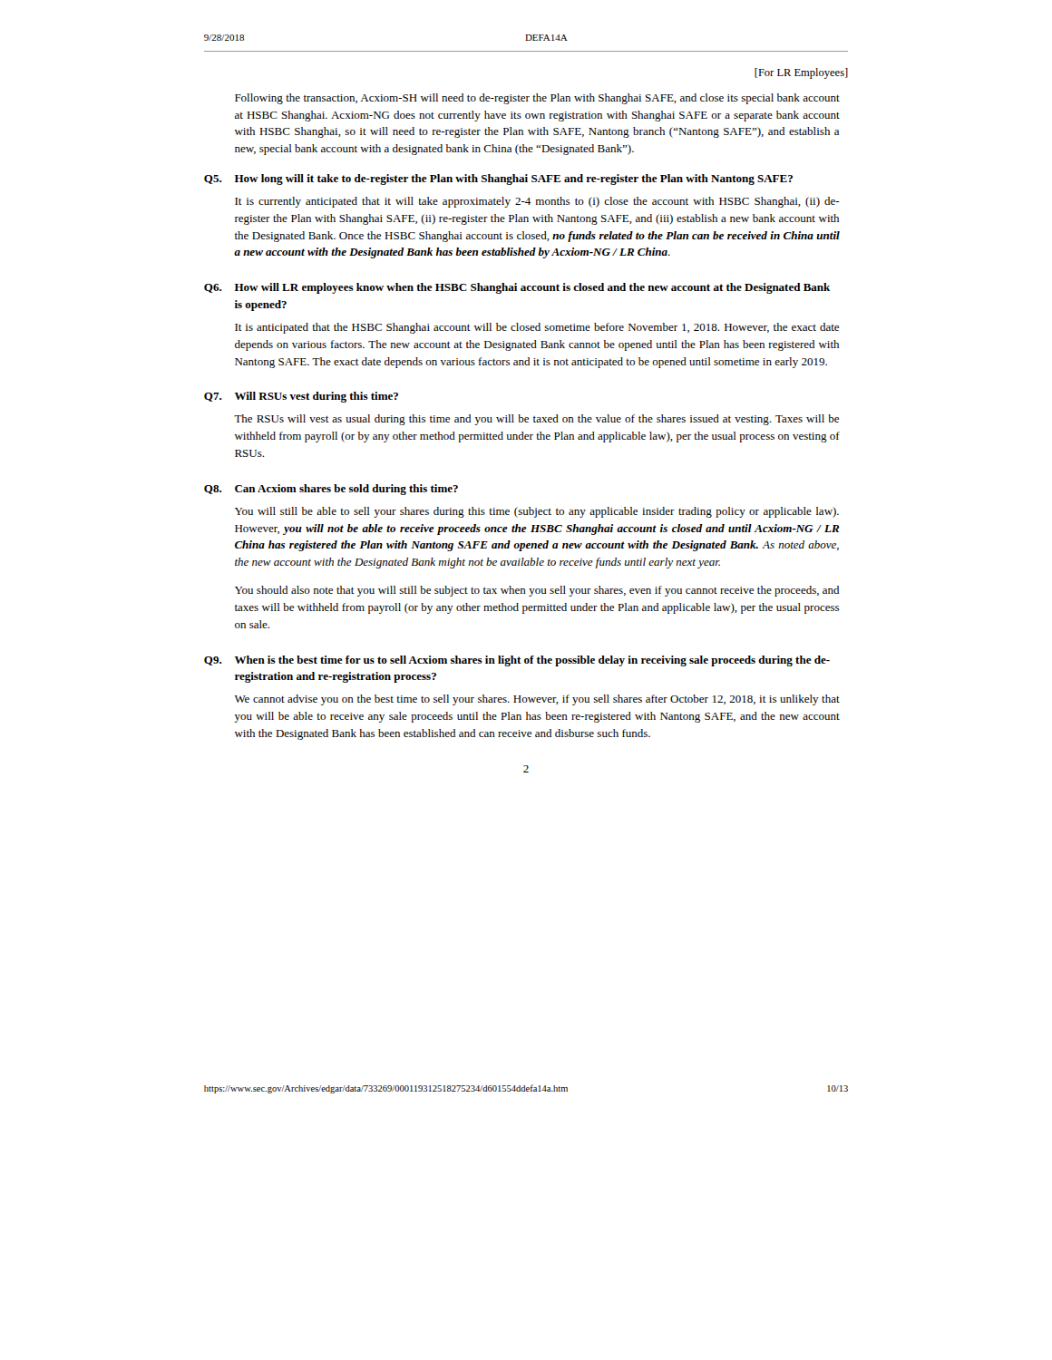9/28/2018
DEFA14A
[For LR Employees]
Following the transaction, Acxiom-SH will need to de-register the Plan with Shanghai SAFE, and close its special bank account at HSBC Shanghai. Acxiom-NG does not currently have its own registration with Shanghai SAFE or a separate bank account with HSBC Shanghai, so it will need to re-register the Plan with SAFE, Nantong branch (“Nantong SAFE”), and establish a new, special bank account with a designated bank in China (the “Designated Bank”).
Q5.
How long will it take to de-register the Plan with Shanghai SAFE and re-register the Plan with Nantong SAFE?
It is currently anticipated that it will take approximately 2-4 months to (i) close the account with HSBC Shanghai, (ii) de-register the Plan with Shanghai SAFE, (ii) re-register the Plan with Nantong SAFE, and (iii) establish a new bank account with the Designated Bank. Once the HSBC Shanghai account is closed, no funds related to the Plan can be received in China until a new account with the Designated Bank has been established by Acxiom-NG / LR China.
Q6.
How will LR employees know when the HSBC Shanghai account is closed and the new account at the Designated Bank is opened?
It is anticipated that the HSBC Shanghai account will be closed sometime before November 1, 2018. However, the exact date depends on various factors. The new account at the Designated Bank cannot be opened until the Plan has been registered with Nantong SAFE. The exact date depends on various factors and it is not anticipated to be opened until sometime in early 2019.
Q7.
Will RSUs vest during this time?
The RSUs will vest as usual during this time and you will be taxed on the value of the shares issued at vesting. Taxes will be withheld from payroll (or by any other method permitted under the Plan and applicable law), per the usual process on vesting of RSUs.
Q8.
Can Acxiom shares be sold during this time?
You will still be able to sell your shares during this time (subject to any applicable insider trading policy or applicable law). However, you will not be able to receive proceeds once the HSBC Shanghai account is closed and until Acxiom-NG / LR China has registered the Plan with Nantong SAFE and opened a new account with the Designated Bank. As noted above, the new account with the Designated Bank might not be available to receive funds until early next year.
You should also note that you will still be subject to tax when you sell your shares, even if you cannot receive the proceeds, and taxes will be withheld from payroll (or by any other method permitted under the Plan and applicable law), per the usual process on sale.
Q9.
When is the best time for us to sell Acxiom shares in light of the possible delay in receiving sale proceeds during the de-registration and re-registration process?
We cannot advise you on the best time to sell your shares. However, if you sell shares after October 12, 2018, it is unlikely that you will be able to receive any sale proceeds until the Plan has been re-registered with Nantong SAFE, and the new account with the Designated Bank has been established and can receive and disburse such funds.
2
https://www.sec.gov/Archives/edgar/data/733269/000119312518275234/d601554ddefa14a.htm
10/13